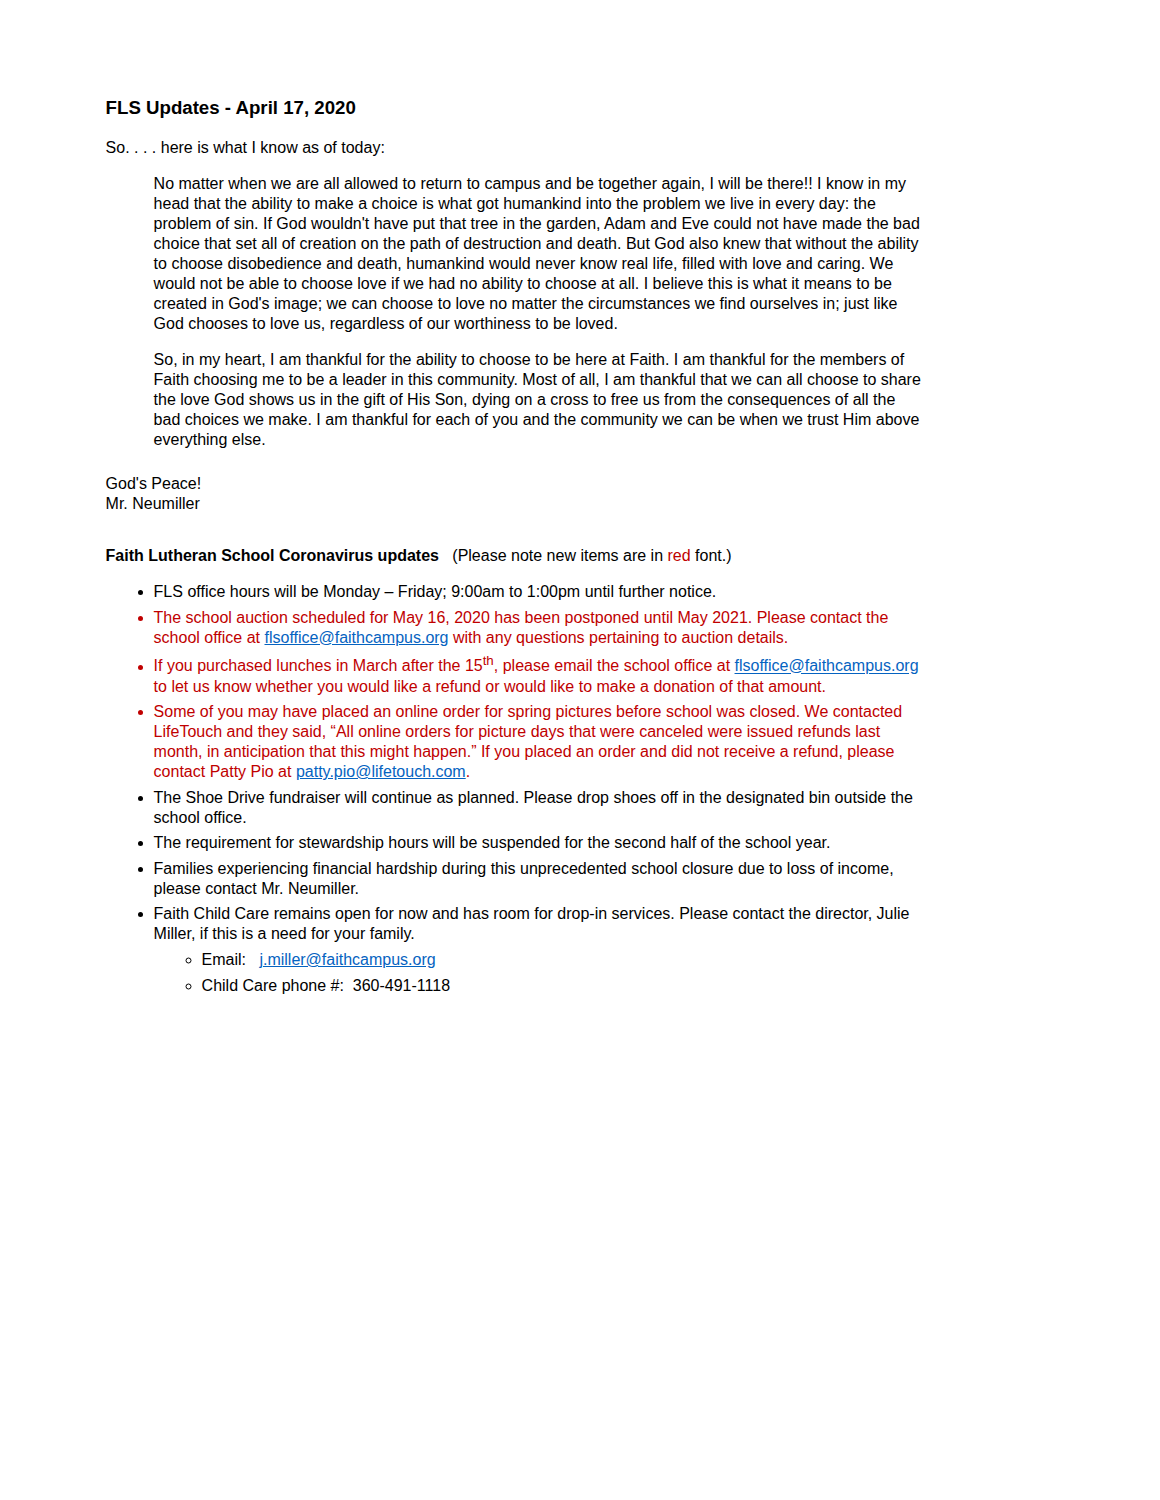FLS Updates - April 17, 2020
So. . . . here is what I know as of today:
No matter when we are all allowed to return to campus and be together again, I will be there!! I know in my head that the ability to make a choice is what got humankind into the problem we live in every day: the problem of sin. If God wouldn't have put that tree in the garden, Adam and Eve could not have made the bad choice that set all of creation on the path of destruction and death. But God also knew that without the ability to choose disobedience and death, humankind would never know real life, filled with love and caring. We would not be able to choose love if we had no ability to choose at all. I believe this is what it means to be created in God's image; we can choose to love no matter the circumstances we find ourselves in; just like God chooses to love us, regardless of our worthiness to be loved.
So, in my heart, I am thankful for the ability to choose to be here at Faith. I am thankful for the members of Faith choosing me to be a leader in this community. Most of all, I am thankful that we can all choose to share the love God shows us in the gift of His Son, dying on a cross to free us from the consequences of all the bad choices we make. I am thankful for each of you and the community we can be when we trust Him above everything else.
God's Peace!
Mr. Neumiller
Faith Lutheran School Coronavirus updates (Please note new items are in red font.)
FLS office hours will be Monday – Friday; 9:00am to 1:00pm until further notice.
The school auction scheduled for May 16, 2020 has been postponed until May 2021. Please contact the school office at flsoffice@faithcampus.org with any questions pertaining to auction details.
If you purchased lunches in March after the 15th, please email the school office at flsoffice@faithcampus.org to let us know whether you would like a refund or would like to make a donation of that amount.
Some of you may have placed an online order for spring pictures before school was closed. We contacted LifeTouch and they said, “All online orders for picture days that were canceled were issued refunds last month, in anticipation that this might happen.” If you placed an order and did not receive a refund, please contact Patty Pio at patty.pio@lifetouch.com.
The Shoe Drive fundraiser will continue as planned. Please drop shoes off in the designated bin outside the school office.
The requirement for stewardship hours will be suspended for the second half of the school year.
Families experiencing financial hardship during this unprecedented school closure due to loss of income, please contact Mr. Neumiller.
Faith Child Care remains open for now and has room for drop-in services. Please contact the director, Julie Miller, if this is a need for your family.
Email: j.miller@faithcampus.org
Child Care phone #: 360-491-1118